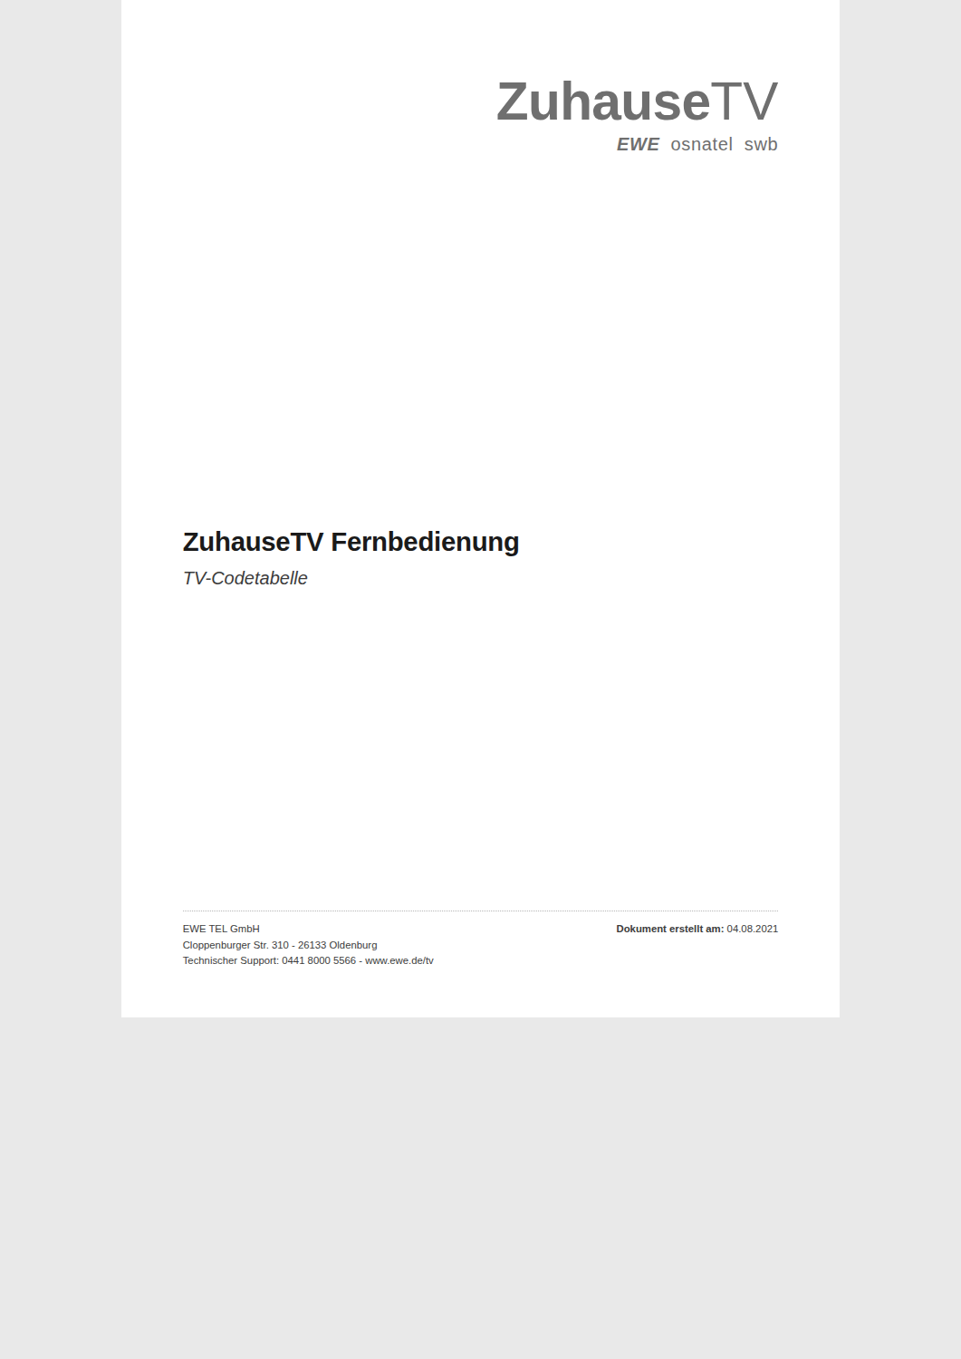Zuhause TV
EWE osnatel swb
ZuhauseTV Fernbedienung
TV-Codetabelle
EWE TEL GmbH
Cloppenburger Str. 310 - 26133 Oldenburg
Technischer Support: 0441 8000 5566 - www.ewe.de/tv
Dokument erstellt am: 04.08.2021